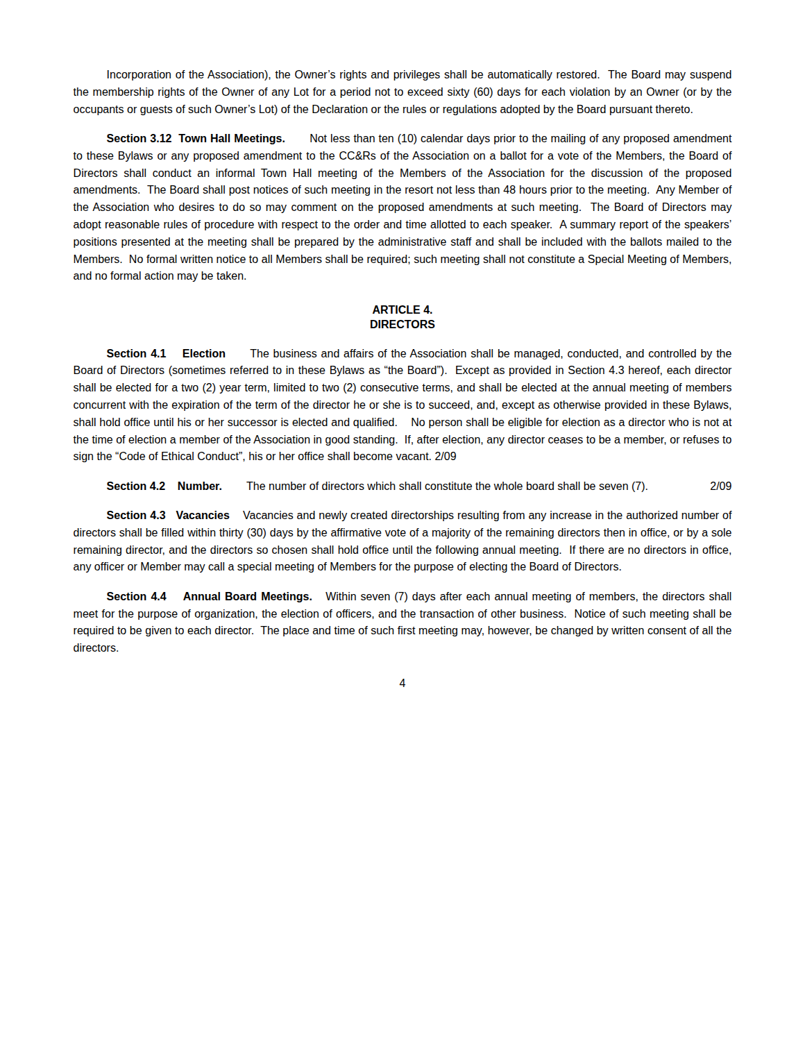Incorporation of the Association), the Owner’s rights and privileges shall be automatically restored. The Board may suspend the membership rights of the Owner of any Lot for a period not to exceed sixty (60) days for each violation by an Owner (or by the occupants or guests of such Owner’s Lot) of the Declaration or the rules or regulations adopted by the Board pursuant thereto.
Section 3.12 Town Hall Meetings. Not less than ten (10) calendar days prior to the mailing of any proposed amendment to these Bylaws or any proposed amendment to the CC&Rs of the Association on a ballot for a vote of the Members, the Board of Directors shall conduct an informal Town Hall meeting of the Members of the Association for the discussion of the proposed amendments. The Board shall post notices of such meeting in the resort not less than 48 hours prior to the meeting. Any Member of the Association who desires to do so may comment on the proposed amendments at such meeting. The Board of Directors may adopt reasonable rules of procedure with respect to the order and time allotted to each speaker. A summary report of the speakers’ positions presented at the meeting shall be prepared by the administrative staff and shall be included with the ballots mailed to the Members. No formal written notice to all Members shall be required; such meeting shall not constitute a Special Meeting of Members, and no formal action may be taken.
ARTICLE 4.
DIRECTORS
Section 4.1 Election The business and affairs of the Association shall be managed, conducted, and controlled by the Board of Directors (sometimes referred to in these Bylaws as “the Board”). Except as provided in Section 4.3 hereof, each director shall be elected for a two (2) year term, limited to two (2) consecutive terms, and shall be elected at the annual meeting of members concurrent with the expiration of the term of the director he or she is to succeed, and, except as otherwise provided in these Bylaws, shall hold office until his or her successor is elected and qualified. No person shall be eligible for election as a director who is not at the time of election a member of the Association in good standing. If, after election, any director ceases to be a member, or refuses to sign the “Code of Ethical Conduct”, his or her office shall become vacant. 2/09
Section 4.2 Number. The number of directors which shall constitute the whole board shall be seven (7).2/09
Section 4.3 Vacancies Vacancies and newly created directorships resulting from any increase in the authorized number of directors shall be filled within thirty (30) days by the affirmative vote of a majority of the remaining directors then in office, or by a sole remaining director, and the directors so chosen shall hold office until the following annual meeting. If there are no directors in office, any officer or Member may call a special meeting of Members for the purpose of electing the Board of Directors.
Section 4.4 Annual Board Meetings. Within seven (7) days after each annual meeting of members, the directors shall meet for the purpose of organization, the election of officers, and the transaction of other business. Notice of such meeting shall be required to be given to each director. The place and time of such first meeting may, however, be changed by written consent of all the directors.
4